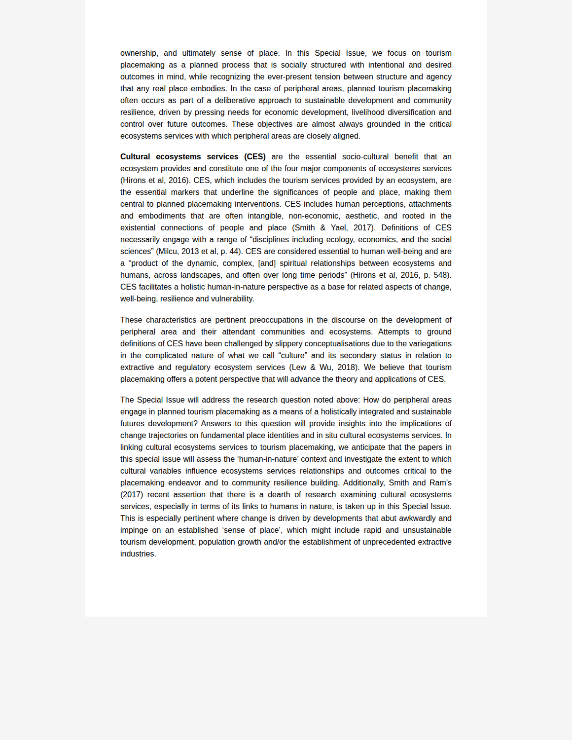ownership, and ultimately sense of place. In this Special Issue, we focus on tourism placemaking as a planned process that is socially structured with intentional and desired outcomes in mind, while recognizing the ever-present tension between structure and agency that any real place embodies. In the case of peripheral areas, planned tourism placemaking often occurs as part of a deliberative approach to sustainable development and community resilience, driven by pressing needs for economic development, livelihood diversification and control over future outcomes. These objectives are almost always grounded in the critical ecosystems services with which peripheral areas are closely aligned.
Cultural ecosystems services (CES) are the essential socio-cultural benefit that an ecosystem provides and constitute one of the four major components of ecosystems services (Hirons et al, 2016). CES, which includes the tourism services provided by an ecosystem, are the essential markers that underline the significances of people and place, making them central to planned placemaking interventions. CES includes human perceptions, attachments and embodiments that are often intangible, non-economic, aesthetic, and rooted in the existential connections of people and place (Smith & Yael, 2017). Definitions of CES necessarily engage with a range of “disciplines including ecology, economics, and the social sciences” (Milcu, 2013 et al, p. 44). CES are considered essential to human well-being and are a “product of the dynamic, complex, [and] spiritual relationships between ecosystems and humans, across landscapes, and often over long time periods” (Hirons et al, 2016, p. 548). CES facilitates a holistic human-in-nature perspective as a base for related aspects of change, well-being, resilience and vulnerability.
These characteristics are pertinent preoccupations in the discourse on the development of peripheral area and their attendant communities and ecosystems. Attempts to ground definitions of CES have been challenged by slippery conceptualisations due to the variegations in the complicated nature of what we call “culture” and its secondary status in relation to extractive and regulatory ecosystem services (Lew & Wu, 2018). We believe that tourism placemaking offers a potent perspective that will advance the theory and applications of CES.
The Special Issue will address the research question noted above: How do peripheral areas engage in planned tourism placemaking as a means of a holistically integrated and sustainable futures development? Answers to this question will provide insights into the implications of change trajectories on fundamental place identities and in situ cultural ecosystems services. In linking cultural ecosystems services to tourism placemaking, we anticipate that the papers in this special issue will assess the ‘human-in-nature’ context and investigate the extent to which cultural variables influence ecosystems services relationships and outcomes critical to the placemaking endeavor and to community resilience building. Additionally, Smith and Ram’s (2017) recent assertion that there is a dearth of research examining cultural ecosystems services, especially in terms of its links to humans in nature, is taken up in this Special Issue. This is especially pertinent where change is driven by developments that abut awkwardly and impinge on an established ‘sense of place’, which might include rapid and unsustainable tourism development, population growth and/or the establishment of unprecedented extractive industries.